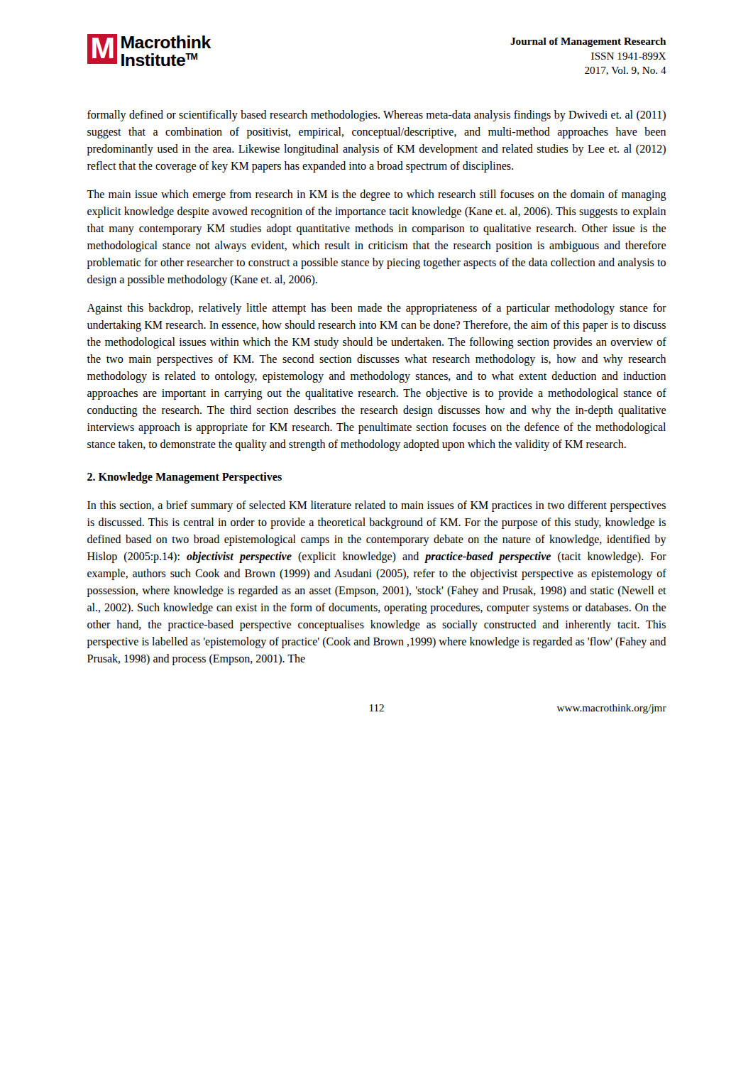M Macrothink InstituteTM
Journal of Management Research
ISSN 1941-899X
2017, Vol. 9, No. 4
formally defined or scientifically based research methodologies. Whereas meta-data analysis findings by Dwivedi et. al (2011) suggest that a combination of positivist, empirical, conceptual/descriptive, and multi-method approaches have been predominantly used in the area. Likewise longitudinal analysis of KM development and related studies by Lee et. al (2012) reflect that the coverage of key KM papers has expanded into a broad spectrum of disciplines.
The main issue which emerge from research in KM is the degree to which research still focuses on the domain of managing explicit knowledge despite avowed recognition of the importance tacit knowledge (Kane et. al, 2006). This suggests to explain that many contemporary KM studies adopt quantitative methods in comparison to qualitative research. Other issue is the methodological stance not always evident, which result in criticism that the research position is ambiguous and therefore problematic for other researcher to construct a possible stance by piecing together aspects of the data collection and analysis to design a possible methodology (Kane et. al, 2006).
Against this backdrop, relatively little attempt has been made the appropriateness of a particular methodology stance for undertaking KM research. In essence, how should research into KM can be done? Therefore, the aim of this paper is to discuss the methodological issues within which the KM study should be undertaken. The following section provides an overview of the two main perspectives of KM. The second section discusses what research methodology is, how and why research methodology is related to ontology, epistemology and methodology stances, and to what extent deduction and induction approaches are important in carrying out the qualitative research. The objective is to provide a methodological stance of conducting the research. The third section describes the research design discusses how and why the in-depth qualitative interviews approach is appropriate for KM research. The penultimate section focuses on the defence of the methodological stance taken, to demonstrate the quality and strength of methodology adopted upon which the validity of KM research.
2. Knowledge Management Perspectives
In this section, a brief summary of selected KM literature related to main issues of KM practices in two different perspectives is discussed. This is central in order to provide a theoretical background of KM. For the purpose of this study, knowledge is defined based on two broad epistemological camps in the contemporary debate on the nature of knowledge, identified by Hislop (2005:p.14): objectivist perspective (explicit knowledge) and practice-based perspective (tacit knowledge). For example, authors such Cook and Brown (1999) and Asudani (2005), refer to the objectivist perspective as epistemology of possession, where knowledge is regarded as an asset (Empson, 2001), 'stock' (Fahey and Prusak, 1998) and static (Newell et al., 2002). Such knowledge can exist in the form of documents, operating procedures, computer systems or databases. On the other hand, the practice-based perspective conceptualises knowledge as socially constructed and inherently tacit. This perspective is labelled as 'epistemology of practice' (Cook and Brown ,1999) where knowledge is regarded as 'flow' (Fahey and Prusak, 1998) and process (Empson, 2001). The
112 www.macrothink.org/jmr